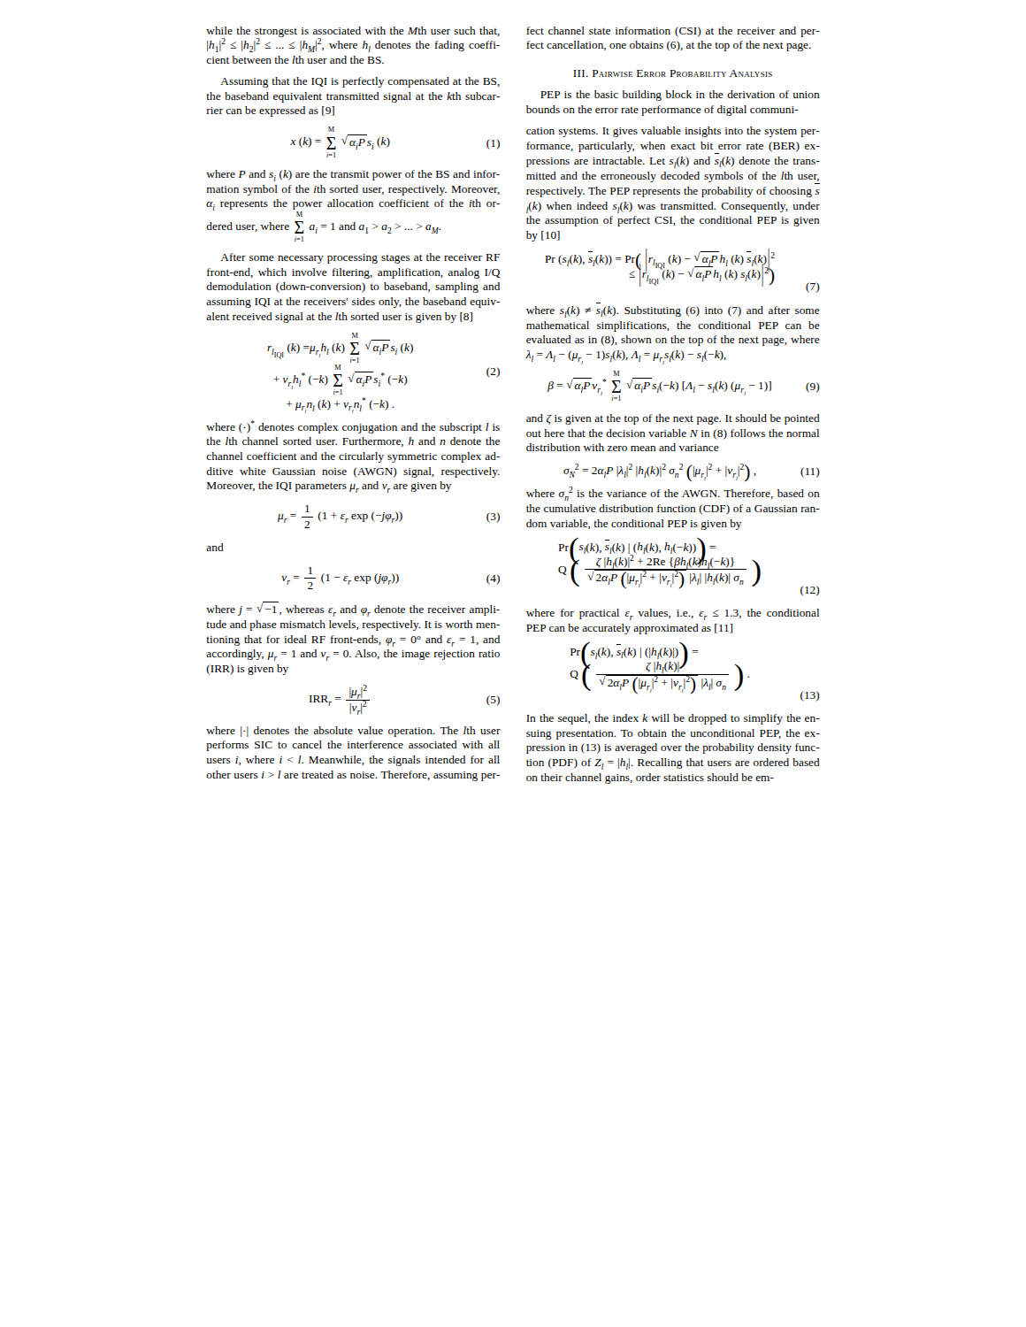while the strongest is associated with the Mth user such that, |h1|2 ≤ |h2|2 ≤ ... ≤ |hM|2, where hl denotes the fading coefficient between the lth user and the BS.
Assuming that the IQI is perfectly compensated at the BS, the baseband equivalent transmitted signal at the kth subcarrier can be expressed as [9]
x (k) = MΣi=1 αiP si (k) (1)
where P and si (k) are the transmit power of the BS and information symbol of the ith sorted user, respectively. Moreover, αi represents the power allocation coefficient of the ith ordered user, where MΣi=1 ai = 1 and a1 > a2 > ... > aM.
After some necessary processing stages at the receiver RF front-end, which involve filtering, amplification, analog I/Q demodulation (down-conversion) to baseband, sampling and assuming IQI at the receivers' sides only, the baseband equivalent received signal at the lth sorted user is given by [8]
rlIQI (k) =μrlhl (k) MΣi=1 αiP si (k) + νrlhl* (−k) MΣi=1 αiP si* (−k) + μrlnl (k) + νrlnl* (−k) . (2)
where (·)* denotes complex conjugation and the subscript l is the lth channel sorted user. Furthermore, h and n denote the channel coefficient and the circularly symmetric complex additive white Gaussian noise (AWGN) signal, respectively. Moreover, the IQI parameters μr and νr are given by
μr = 12 (1 + εr exp (−jφr)) (3)
and
νr = 12 (1 − εr exp (jφr)) (4)
where j = −1, whereas εr and φr denote the receiver amplitude and phase mismatch levels, respectively. It is worth mentioning that for ideal RF front-ends, φr = 0° and εr = 1, and accordingly, μr = 1 and νr = 0. Also, the image rejection ratio (IRR) is given by
IRRr = |μr|2|νr|2 (5)
where |·| denotes the absolute value operation. The lth user performs SIC to cancel the interference associated with all users i, where i < l. Meanwhile, the signals intended for all other users i > l are treated as noise. Therefore, assuming perfect channel state information (CSI) at the receiver and perfect cancellation, one obtains (6), at the top of the next page.
III. Pairwise Error Probability Analysis
PEP is the basic building block in the derivation of union bounds on the error rate performance of digital communi-
cation systems. It gives valuable insights into the system performance, particularly, when exact bit error rate (BER) expressions are intractable. Let sl(k) and sl(k) denote the transmitted and the erroneously decoded symbols of the lth user, respectively. The PEP represents the probability of choosing sl(k) when indeed sl(k) was transmitted. Consequently, under the assumption of perfect CSI, the conditional PEP is given by [10]
Pr (sl(k), sl(k)) = Pr( |rlIQI (k) − αlP hl (k) sl(k)|2 ≤ |rlIQI (k) − αlP hl (k) sl(k)|2) (7)
where sl(k) ≠ sl(k). Substituting (6) into (7) and after some mathematical simplifications, the conditional PEP can be evaluated as in (8), shown on the top of the next page, where λl = Λl − (μrl − 1)sl(k), Λl = μrlsl(k) − sl(−k),
β = αlP νrl* MΣi=1 αiP si(−k) [Λl − sl(k) (μrl − 1)] (9)
and ζ is given at the top of the next page. It should be pointed out here that the decision variable N in (8) follows the normal distribution with zero mean and variance
σN2 = 2αlP |λl|2 |hl(k)|2 σn2 (|μrl|2 + |νrl|2) , (11)
where σn2 is the variance of the AWGN. Therefore, based on the cumulative distribution function (CDF) of a Gaussian random variable, the conditional PEP is given by
Pr(sl(k), sl(k) | (hl(k), hl(−k))) = Q ( ζ |hl(k)|2 + 2Re {βhl(k)hl(−k)} 2αlP (|μrl|2 + |νrl|2) |λl| |hl(k)| σn ) (12)
where for practical εr values, i.e., εr ≤ 1.3, the conditional PEP can be accurately approximated as [11]
Pr(sl(k), sl(k) | (|hl(k)|)) = Q ( ζ |hl(k)| 2αlP (|μrl|2 + |νrl|2) |λl| σn ) . (13)
In the sequel, the index k will be dropped to simplify the ensuing presentation. To obtain the unconditional PEP, the expression in (13) is averaged over the probability density function (PDF) of Zl = |hl|. Recalling that users are ordered based on their channel gains, order statistics should be em-